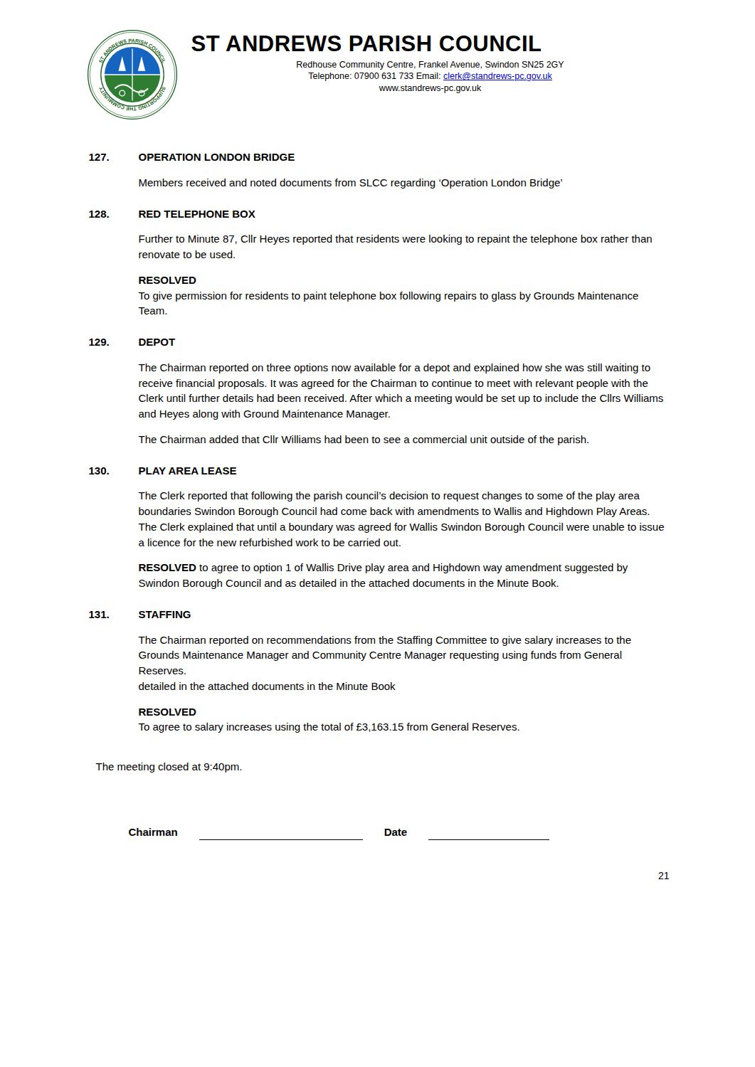ST ANDREWS PARISH COUNCIL SUPPORTING THE COMMUNITY
ST ANDREWS PARISH COUNCIL
Redhouse Community Centre, Frankel Avenue, Swindon SN25 2GY
Telephone: 07900 631 733 Email: clerk@standrews-pc.gov.uk
www.standrews-pc.gov.uk
127.
Operation London Bridge
Members received and noted documents from SLCC regarding ‘Operation London Bridge’
128.
Red Telephone Box
Further to Minute 87, Cllr Heyes reported that residents were looking to repaint the telephone box rather than renovate to be used.
RESOLVED To give permission for residents to paint telephone box following repairs to glass by Grounds Maintenance Team.
129.
Depot
The Chairman reported on three options now available for a depot and explained how she was still waiting to receive financial proposals. It was agreed for the Chairman to continue to meet with relevant people with the Clerk until further details had been received. After which a meeting would be set up to include the Cllrs Williams and Heyes along with Ground Maintenance Manager.
The Chairman added that Cllr Williams had been to see a commercial unit outside of the parish.
130.
Play Area Lease
The Clerk reported that following the parish council’s decision to request changes to some of the play area boundaries Swindon Borough Council had come back with amendments to Wallis and Highdown Play Areas. The Clerk explained that until a boundary was agreed for Wallis Swindon Borough Council were unable to issue a licence for the new refurbished work to be carried out.
RESOLVED to agree to option 1 of Wallis Drive play area and Highdown way amendment suggested by Swindon Borough Council and as detailed in the attached documents in the Minute Book.
131.
Staffing
The Chairman reported on recommendations from the Staffing Committee to give salary increases to the Grounds Maintenance Manager and Community Centre Manager requesting using funds from General Reserves.
detailed in the attached documents in the Minute Book
RESOLVED To agree to salary increases using the total of £3,163.15 from General Reserves.
The meeting closed at 9:40pm.
Chairman Date
21